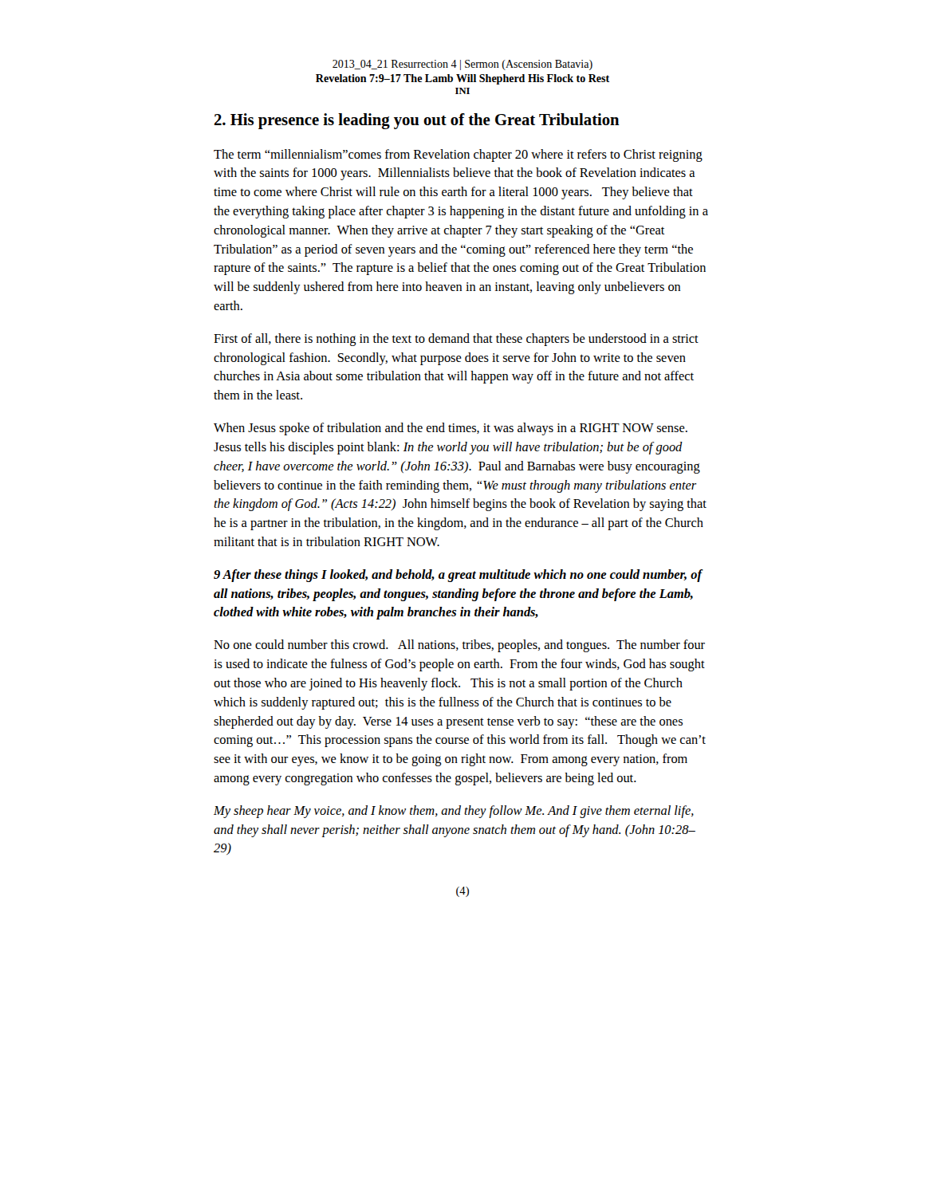2013_04_21 Resurrection 4 | Sermon (Ascension Batavia)
Revelation 7:9–17 The Lamb Will Shepherd His Flock to Rest
INI
2. His presence is leading you out of the Great Tribulation
The term “millennialism”comes from Revelation chapter 20 where it refers to Christ reigning with the saints for 1000 years. Millennialists believe that the book of Revelation indicates a time to come where Christ will rule on this earth for a literal 1000 years. They believe that the everything taking place after chapter 3 is happening in the distant future and unfolding in a chronological manner. When they arrive at chapter 7 they start speaking of the “Great Tribulation” as a period of seven years and the “coming out” referenced here they term “the rapture of the saints.” The rapture is a belief that the ones coming out of the Great Tribulation will be suddenly ushered from here into heaven in an instant, leaving only unbelievers on earth.
First of all, there is nothing in the text to demand that these chapters be understood in a strict chronological fashion. Secondly, what purpose does it serve for John to write to the seven churches in Asia about some tribulation that will happen way off in the future and not affect them in the least.
When Jesus spoke of tribulation and the end times, it was always in a RIGHT NOW sense. Jesus tells his disciples point blank: In the world you will have tribulation; but be of good cheer, I have overcome the world.” (John 16:33). Paul and Barnabas were busy encouraging believers to continue in the faith reminding them, “We must through many tribulations enter the kingdom of God.” (Acts 14:22) John himself begins the book of Revelation by saying that he is a partner in the tribulation, in the kingdom, and in the endurance – all part of the Church militant that is in tribulation RIGHT NOW.
9 After these things I looked, and behold, a great multitude which no one could number, of all nations, tribes, peoples, and tongues, standing before the throne and before the Lamb, clothed with white robes, with palm branches in their hands,
No one could number this crowd. All nations, tribes, peoples, and tongues. The number four is used to indicate the fulness of God’s people on earth. From the four winds, God has sought out those who are joined to His heavenly flock. This is not a small portion of the Church which is suddenly raptured out; this is the fullness of the Church that is continues to be shepherded out day by day. Verse 14 uses a present tense verb to say: “these are the ones coming out…” This procession spans the course of this world from its fall. Though we can’t see it with our eyes, we know it to be going on right now. From among every nation, from among every congregation who confesses the gospel, believers are being led out.
My sheep hear My voice, and I know them, and they follow Me. And I give them eternal life, and they shall never perish; neither shall anyone snatch them out of My hand. (John 10:28–29)
(4)